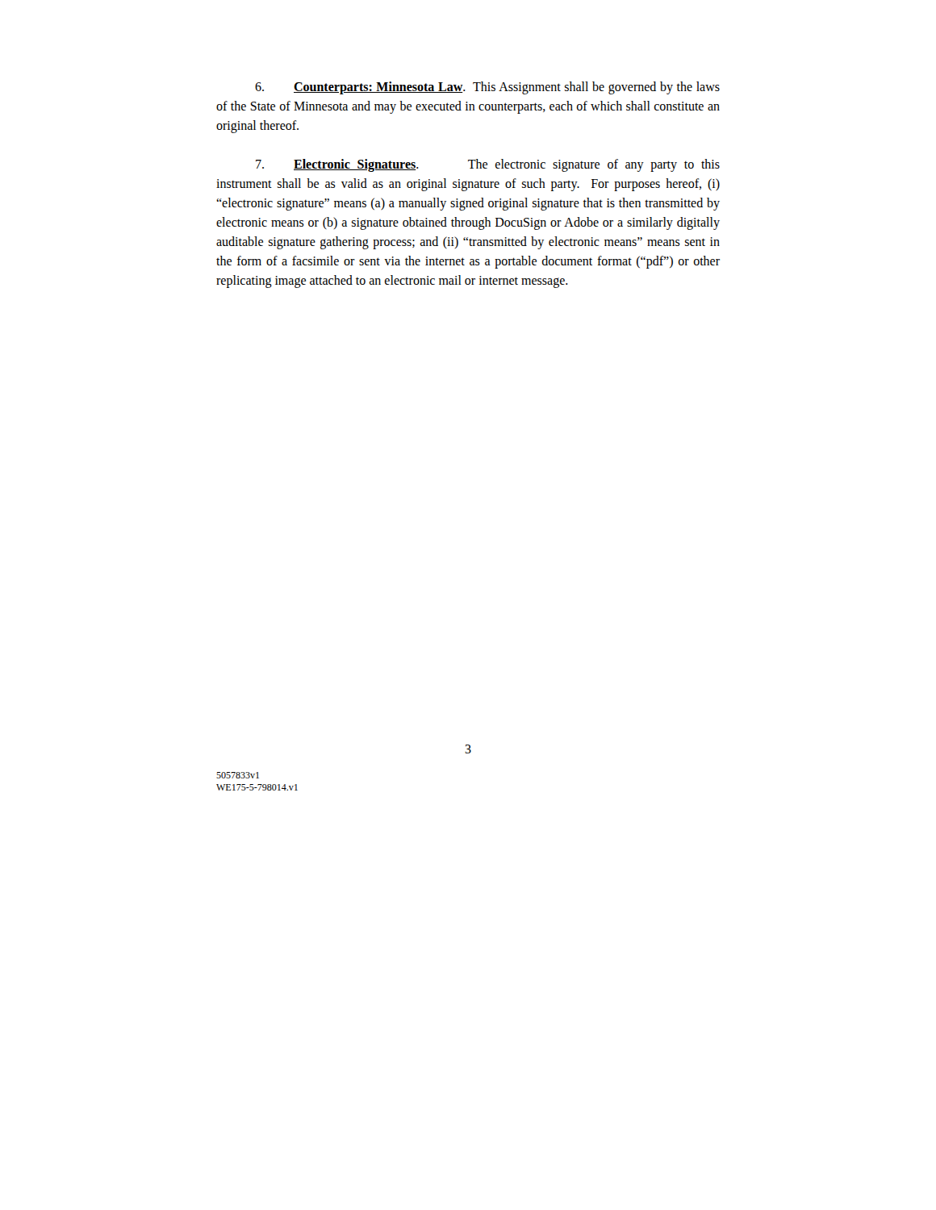6. Counterparts: Minnesota Law. This Assignment shall be governed by the laws of the State of Minnesota and may be executed in counterparts, each of which shall constitute an original thereof.
7. Electronic Signatures. The electronic signature of any party to this instrument shall be as valid as an original signature of such party. For purposes hereof, (i) “electronic signature” means (a) a manually signed original signature that is then transmitted by electronic means or (b) a signature obtained through DocuSign or Adobe or a similarly digitally auditable signature gathering process; and (ii) “transmitted by electronic means” means sent in the form of a facsimile or sent via the internet as a portable document format (“pdf”) or other replicating image attached to an electronic mail or internet message.
3
5057833v1
WE175-5-798014.v1